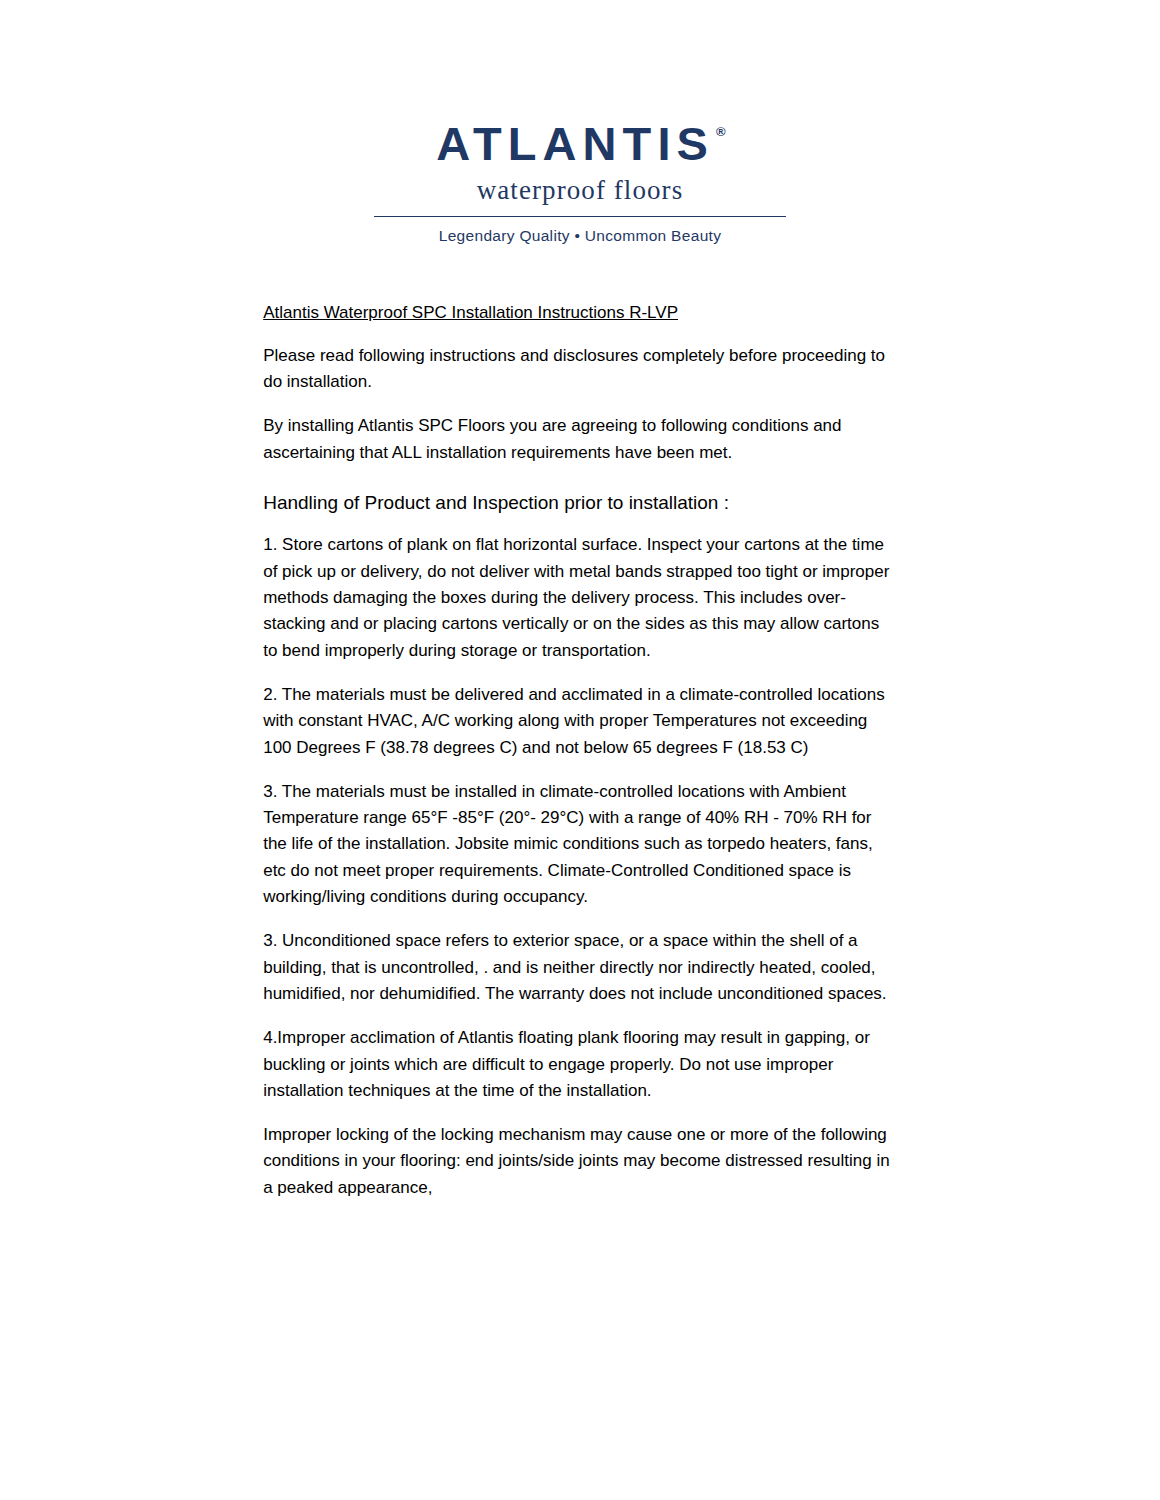ATLANTIS®
waterproof floors
Legendary Quality • Uncommon Beauty
Atlantis Waterproof SPC Installation Instructions R-LVP
Please read following instructions and disclosures completely before proceeding to do installation.
By installing Atlantis SPC Floors you are agreeing to following conditions and ascertaining that ALL installation requirements have been met.
Handling of Product and Inspection prior to installation :
1. Store cartons of plank on flat horizontal surface. Inspect your cartons at the time of pick up or delivery, do not deliver with metal bands strapped too tight or improper methods damaging the boxes during the delivery process. This includes over-stacking and or placing cartons vertically or on the sides as this may allow cartons to bend improperly during storage or transportation.
2. The materials must be delivered and acclimated in a climate-controlled locations with constant HVAC, A/C working along with proper Temperatures not exceeding 100 Degrees F (38.78 degrees C) and not below 65 degrees F (18.53 C)
3. The materials must be installed in climate-controlled locations with Ambient Temperature range 65°F -85°F (20°- 29°C) with a range of 40% RH - 70% RH for the life of the installation. Jobsite mimic conditions such as torpedo heaters, fans, etc do not meet proper requirements. Climate-Controlled Conditioned space is working/living conditions during occupancy.
3. Unconditioned space refers to exterior space, or a space within the shell of a building, that is uncontrolled, . and is neither directly nor indirectly heated, cooled, humidified, nor dehumidified. The warranty does not include unconditioned spaces.
4.Improper acclimation of Atlantis floating plank flooring may result in gapping, or buckling or joints which are difficult to engage properly. Do not use improper installation techniques at the time of the installation.
Improper locking of the locking mechanism may cause one or more of the following conditions in your flooring: end joints/side joints may become distressed resulting in a peaked appearance,